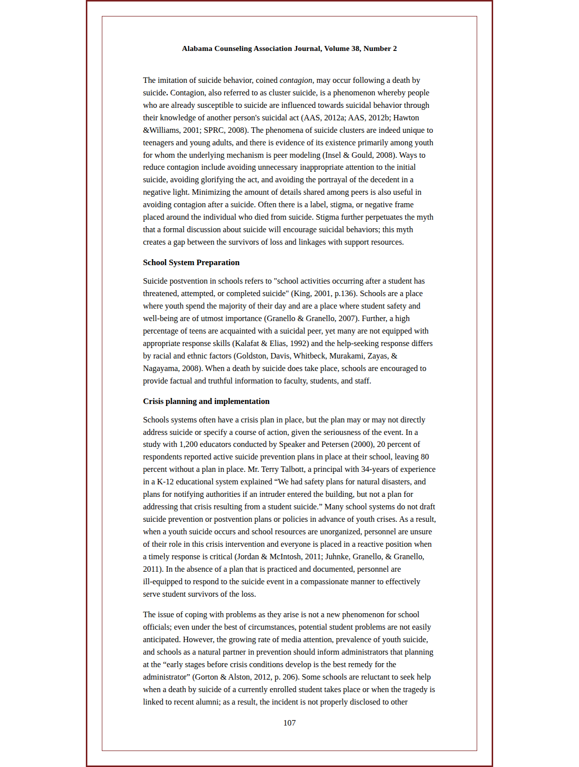Alabama Counseling Association Journal, Volume 38, Number 2
The imitation of suicide behavior, coined contagion, may occur following a death by suicide. Contagion, also referred to as cluster suicide, is a phenomenon whereby people who are already susceptible to suicide are influenced towards suicidal behavior through their knowledge of another person's suicidal act (AAS, 2012a; AAS, 2012b; Hawton &Williams, 2001; SPRC, 2008). The phenomena of suicide clusters are indeed unique to teenagers and young adults, and there is evidence of its existence primarily among youth for whom the underlying mechanism is peer modeling (Insel & Gould, 2008). Ways to reduce contagion include avoiding unnecessary inappropriate attention to the initial suicide, avoiding glorifying the act, and avoiding the portrayal of the decedent in a negative light. Minimizing the amount of details shared among peers is also useful in avoiding contagion after a suicide. Often there is a label, stigma, or negative frame placed around the individual who died from suicide. Stigma further perpetuates the myth that a formal discussion about suicide will encourage suicidal behaviors; this myth creates a gap between the survivors of loss and linkages with support resources.
School System Preparation
Suicide postvention in schools refers to "school activities occurring after a student has threatened, attempted, or completed suicide" (King, 2001, p.136). Schools are a place where youth spend the majority of their day and are a place where student safety and well-being are of utmost importance (Granello & Granello, 2007). Further, a high percentage of teens are acquainted with a suicidal peer, yet many are not equipped with appropriate response skills (Kalafat & Elias, 1992) and the help-seeking response differs by racial and ethnic factors (Goldston, Davis, Whitbeck, Murakami, Zayas, & Nagayama, 2008). When a death by suicide does take place, schools are encouraged to provide factual and truthful information to faculty, students, and staff.
Crisis planning and implementation
Schools systems often have a crisis plan in place, but the plan may or may not directly address suicide or specify a course of action, given the seriousness of the event. In a study with 1,200 educators conducted by Speaker and Petersen (2000), 20 percent of respondents reported active suicide prevention plans in place at their school, leaving 80 percent without a plan in place. Mr. Terry Talbott, a principal with 34‑years of experience in a K‑12 educational system explained “We had safety plans for natural disasters, and plans for notifying authorities if an intruder entered the building, but not a plan for addressing that crisis resulting from a student suicide.” Many school systems do not draft suicide prevention or postvention plans or policies in advance of youth crises. As a result, when a youth suicide occurs and school resources are unorganized, personnel are unsure of their role in this crisis intervention and everyone is placed in a reactive position when a timely response is critical (Jordan & McIntosh, 2011; Juhnke, Granello, & Granello, 2011). In the absence of a plan that is practiced and documented, personnel are ill‑equipped to respond to the suicide event in a compassionate manner to effectively serve student survivors of the loss.
The issue of coping with problems as they arise is not a new phenomenon for school officials; even under the best of circumstances, potential student problems are not easily anticipated. However, the growing rate of media attention, prevalence of youth suicide, and schools as a natural partner in prevention should inform administrators that planning at the “early stages before crisis conditions develop is the best remedy for the administrator” (Gorton & Alston, 2012, p. 206). Some schools are reluctant to seek help when a death by suicide of a currently enrolled student takes place or when the tragedy is linked to recent alumni; as a result, the incident is not properly disclosed to other
107